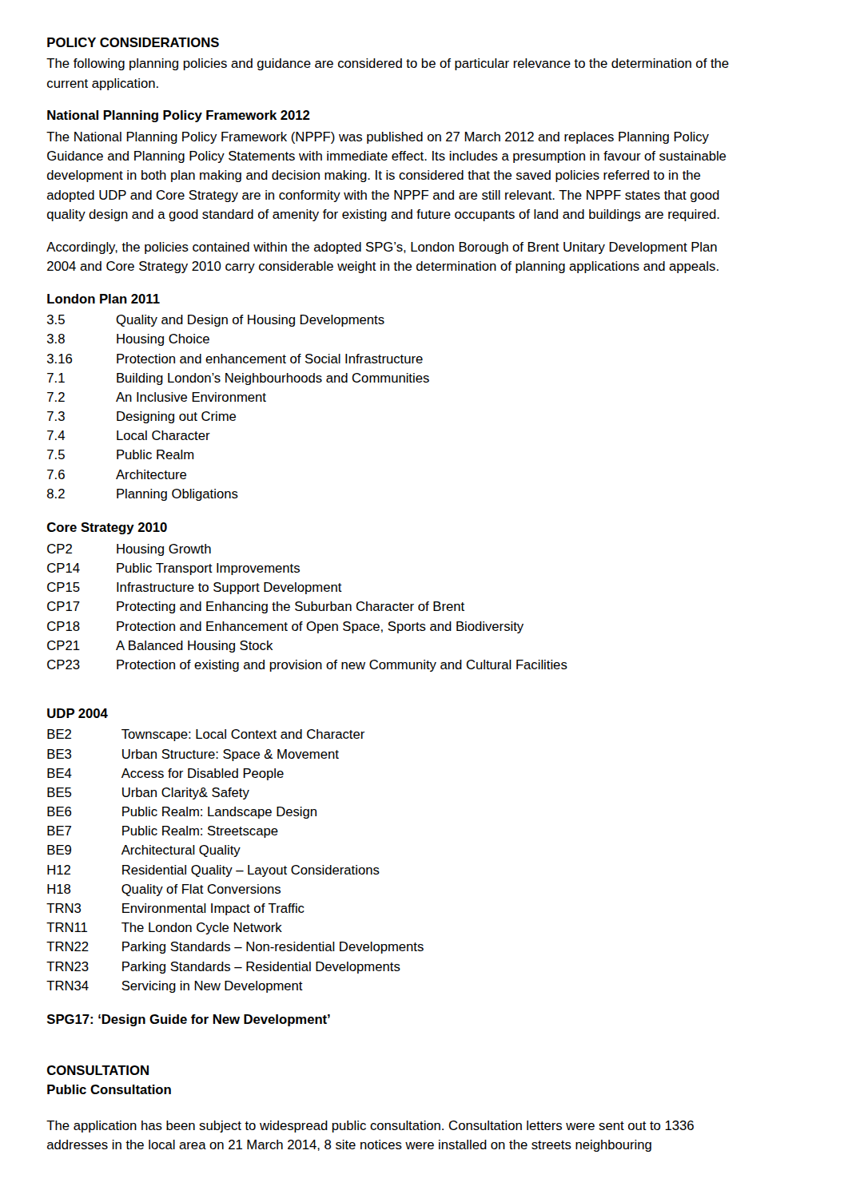POLICY CONSIDERATIONS
The following planning policies and guidance are considered to be of particular relevance to the determination of the current application.
National Planning Policy Framework 2012
The National Planning Policy Framework (NPPF) was published on 27 March 2012 and replaces Planning Policy Guidance and Planning Policy Statements with immediate effect. Its includes a presumption in favour of sustainable development in both plan making and decision making. It is considered that the saved policies referred to in the adopted UDP and Core Strategy are in conformity with the NPPF and are still relevant. The NPPF states that good quality design and a good standard of amenity for existing and future occupants of land and buildings are required.
Accordingly, the policies contained within the adopted SPG’s, London Borough of Brent Unitary Development Plan 2004 and Core Strategy 2010 carry considerable weight in the determination of planning applications and appeals.
London Plan 2011
3.5 Quality and Design of Housing Developments
3.8 Housing Choice
3.16 Protection and enhancement of Social Infrastructure
7.1 Building London’s Neighbourhoods and Communities
7.2 An Inclusive Environment
7.3 Designing out Crime
7.4 Local Character
7.5 Public Realm
7.6 Architecture
8.2 Planning Obligations
Core Strategy 2010
CP2 Housing Growth
CP14 Public Transport Improvements
CP15 Infrastructure to Support Development
CP17 Protecting and Enhancing the Suburban Character of Brent
CP18 Protection and Enhancement of Open Space, Sports and Biodiversity
CP21 A Balanced Housing Stock
CP23 Protection of existing and provision of new Community and Cultural Facilities
UDP 2004
BE2 Townscape: Local Context and Character
BE3 Urban Structure: Space & Movement
BE4 Access for Disabled People
BE5 Urban Clarity& Safety
BE6 Public Realm: Landscape Design
BE7 Public Realm: Streetscape
BE9 Architectural Quality
H12 Residential Quality – Layout Considerations
H18 Quality of Flat Conversions
TRN3 Environmental Impact of Traffic
TRN11 The London Cycle Network
TRN22 Parking Standards – Non-residential Developments
TRN23 Parking Standards – Residential Developments
TRN34 Servicing in New Development
SPG17: ‘Design Guide for New Development’
CONSULTATION
Public Consultation
The application has been subject to widespread public consultation. Consultation letters were sent out to 1336 addresses in the local area on 21 March 2014, 8 site notices were installed on the streets neighbouring